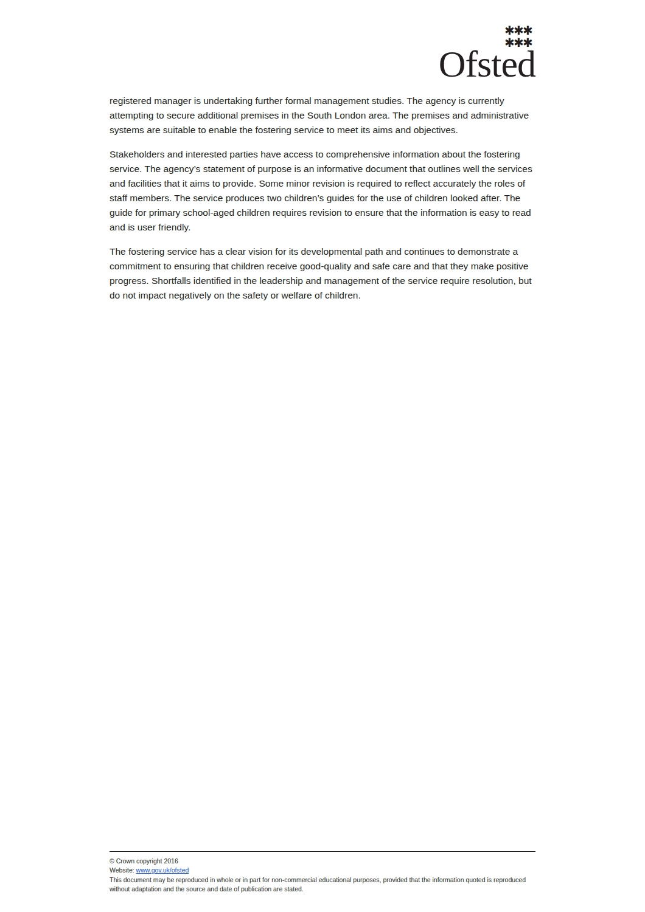✱✱✱
✱✱✱ Ofsted
registered manager is undertaking further formal management studies. The agency is currently attempting to secure additional premises in the South London area. The premises and administrative systems are suitable to enable the fostering service to meet its aims and objectives.
Stakeholders and interested parties have access to comprehensive information about the fostering service. The agency’s statement of purpose is an informative document that outlines well the services and facilities that it aims to provide. Some minor revision is required to reflect accurately the roles of staff members. The service produces two children’s guides for the use of children looked after. The guide for primary school-aged children requires revision to ensure that the information is easy to read and is user friendly.
The fostering service has a clear vision for its developmental path and continues to demonstrate a commitment to ensuring that children receive good-quality and safe care and that they make positive progress. Shortfalls identified in the leadership and management of the service require resolution, but do not impact negatively on the safety or welfare of children.
© Crown copyright 2016
Website: www.gov.uk/ofsted
This document may be reproduced in whole or in part for non-commercial educational purposes, provided that the information quoted is reproduced without adaptation and the source and date of publication are stated.